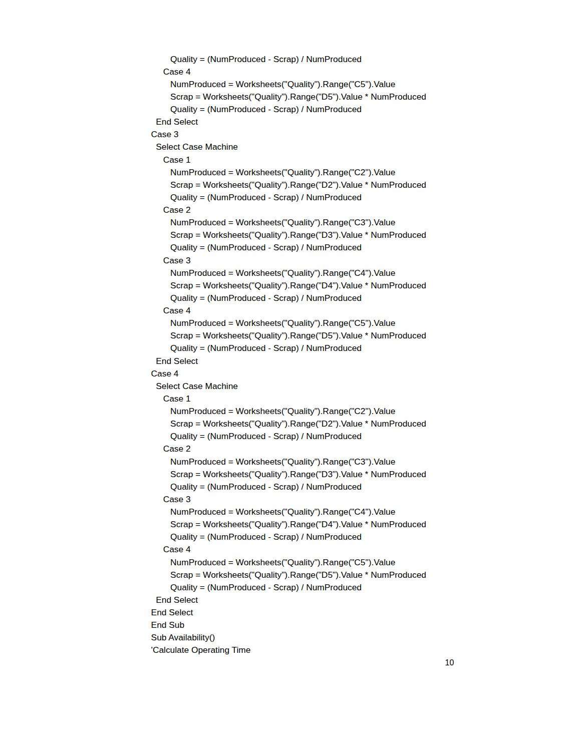Quality = (NumProduced - Scrap) / NumProduced Case 4 NumProduced = Worksheets("Quality").Range("C5").Value Scrap = Worksheets("Quality").Range("D5").Value * NumProduced Quality = (NumProduced - Scrap) / NumProduced End Select Case 3 Select Case Machine Case 1 NumProduced = Worksheets("Quality").Range("C2").Value Scrap = Worksheets("Quality").Range("D2").Value * NumProduced Quality = (NumProduced - Scrap) / NumProduced Case 2 NumProduced = Worksheets("Quality").Range("C3").Value Scrap = Worksheets("Quality").Range("D3").Value * NumProduced Quality = (NumProduced - Scrap) / NumProduced Case 3 NumProduced = Worksheets("Quality").Range("C4").Value Scrap = Worksheets("Quality").Range("D4").Value * NumProduced Quality = (NumProduced - Scrap) / NumProduced Case 4 NumProduced = Worksheets("Quality").Range("C5").Value Scrap = Worksheets("Quality").Range("D5").Value * NumProduced Quality = (NumProduced - Scrap) / NumProduced End Select Case 4 Select Case Machine Case 1 NumProduced = Worksheets("Quality").Range("C2").Value Scrap = Worksheets("Quality").Range("D2").Value * NumProduced Quality = (NumProduced - Scrap) / NumProduced Case 2 NumProduced = Worksheets("Quality").Range("C3").Value Scrap = Worksheets("Quality").Range("D3").Value * NumProduced Quality = (NumProduced - Scrap) / NumProduced Case 3 NumProduced = Worksheets("Quality").Range("C4").Value Scrap = Worksheets("Quality").Range("D4").Value * NumProduced Quality = (NumProduced - Scrap) / NumProduced Case 4 NumProduced = Worksheets("Quality").Range("C5").Value Scrap = Worksheets("Quality").Range("D5").Value * NumProduced Quality = (NumProduced - Scrap) / NumProduced End Select End Select End Sub Sub Availability() 'Calculate Operating Time
10